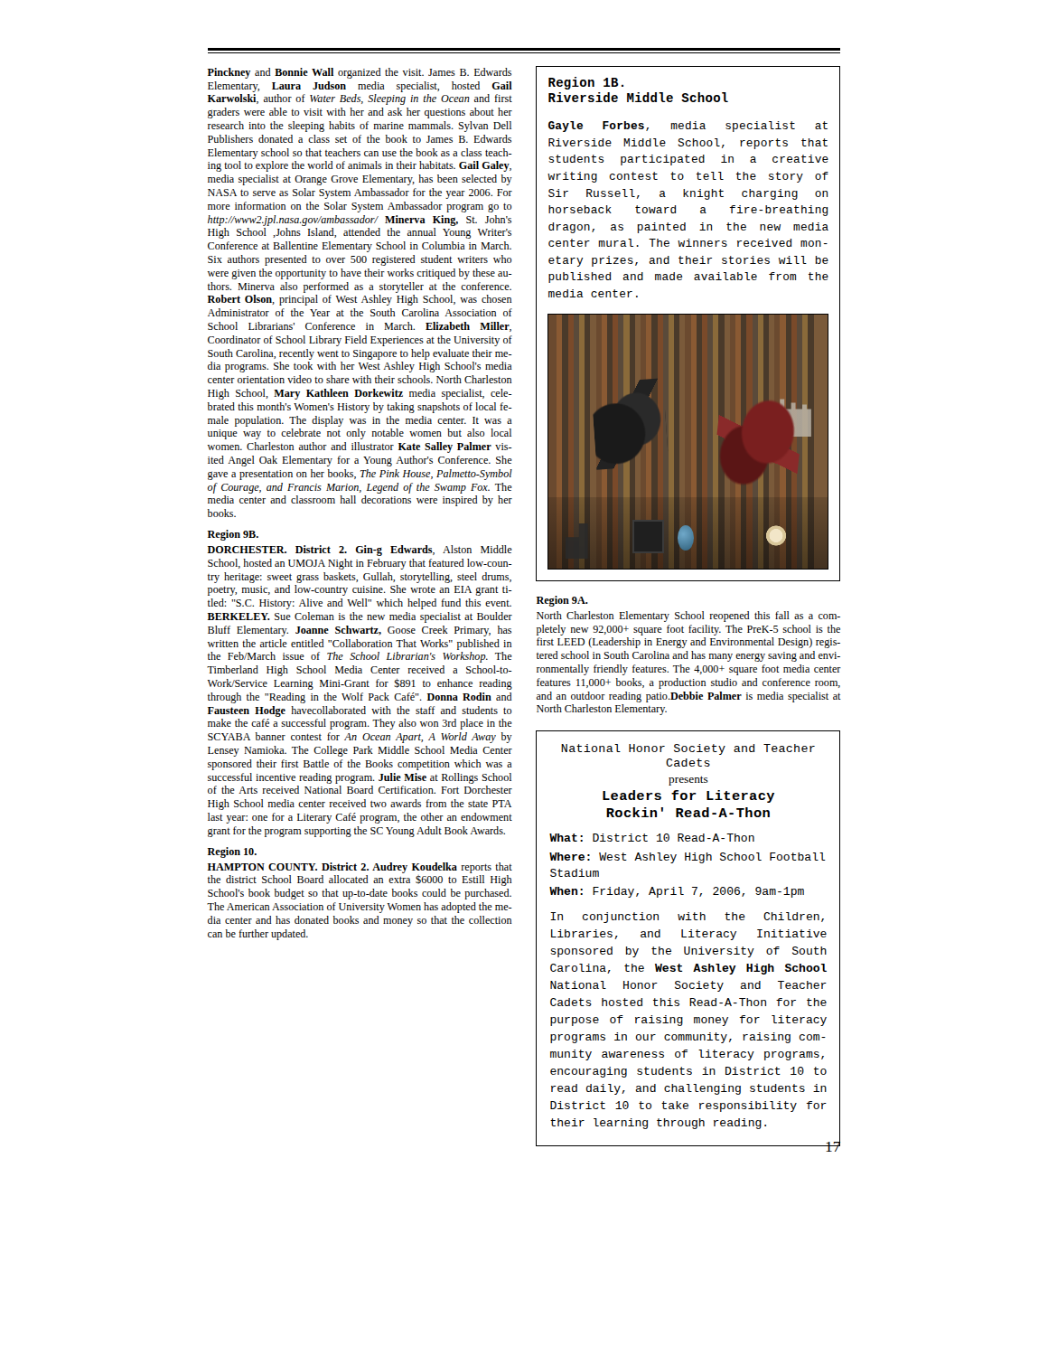Pinckney and Bonnie Wall organized the visit. James B. Edwards Elementary, Laura Judson media specialist, hosted Gail Karwolski, author of Water Beds, Sleeping in the Ocean and first graders were able to visit with her and ask her questions about her research into the sleeping habits of marine mammals. Sylvan Dell Publishers donated a class set of the book to James B. Edwards Elementary school so that teachers can use the book as a class teaching tool to explore the world of animals in their habitats. Gail Galey, media specialist at Orange Grove Elementary, has been selected by NASA to serve as Solar System Ambassador for the year 2006. For more information on the Solar System Ambassador program go to http://www2.jpl.nasa.gov/ambassador/ Minerva King, St. John's High School ,Johns Island, attended the annual Young Writer's Conference at Ballentine Elementary School in Columbia in March. Six authors presented to over 500 registered student writers who were given the opportunity to have their works critiqued by these authors. Minerva also performed as a storyteller at the conference. Robert Olson, principal of West Ashley High School, was chosen Administrator of the Year at the South Carolina Association of School Librarians' Conference in March. Elizabeth Miller, Coordinator of School Library Field Experiences at the University of South Carolina, recently went to Singapore to help evaluate their media programs. She took with her West Ashley High School's media center orientation video to share with their schools. North Charleston High School, Mary Kathleen Dorkewitz media specialist, celebrated this month's Women's History by taking snapshots of local female population. The display was in the media center. It was a unique way to celebrate not only notable women but also local women. Charleston author and illustrator Kate Salley Palmer visited Angel Oak Elementary for a Young Author's Conference. She gave a presentation on her books, The Pink House, Palmetto-Symbol of Courage, and Francis Marion, Legend of the Swamp Fox. The media center and classroom hall decorations were inspired by her books.
Region 9B.
DORCHESTER. District 2. Gin-g Edwards, Alston Middle School, hosted an UMOJA Night in February that featured low-country heritage: sweet grass baskets, Gullah, storytelling, steel drums, poetry, music, and low-country cuisine. She wrote an EIA grant titled: "S.C. History: Alive and Well" which helped fund this event. BERKELEY. Sue Coleman is the new media specialist at Boulder Bluff Elementary. Joanne Schwartz, Goose Creek Primary, has written the article entitled "Collaboration That Works" published in the Feb/March issue of The School Librarian's Workshop. The Timberland High School Media Center received a School-to-Work/Service Learning Mini-Grant for $891 to enhance reading through the "Reading in the Wolf Pack Café". Donna Rodin and Fausteen Hodge havecollaborated with the staff and students to make the café a successful program. They also won 3rd place in the SCYABA banner contest for An Ocean Apart, A World Away by Lensey Namioka. The College Park Middle School Media Center sponsored their first Battle of the Books competition which was a successful incentive reading program. Julie Mise at Rollings School of the Arts received National Board Certification. Fort Dorchester High School media center received two awards from the state PTA last year: one for a Literary Café program, the other an endowment grant for the program supporting the SC Young Adult Book Awards.
Region 10.
HAMPTON COUNTY. District 2. Audrey Koudelka reports that the district School Board allocated an extra $6000 to Estill High School's book budget so that up-to-date books could be purchased. The American Association of University Women has adopted the media center and has donated books and money so that the collection can be further updated.
Region 1B.
Riverside Middle School
Gayle Forbes, media specialist at Riverside Middle School, reports that students participated in a creative writing contest to tell the story of Sir Russell, a knight charging on horseback toward a fire-breathing dragon, as painted in the new media center mural. The winners received monetary prizes, and their stories will be published and made available from the media center.
Region 9A.
North Charleston Elementary School reopened this fall as a completely new 92,000+ square foot facility. The PreK-5 school is the first LEED (Leadership in Energy and Environmental Design) registered school in South Carolina and has many energy saving and environmentally friendly features. The 4,000+ square foot media center features 11,000+ books, a production studio and conference room, and an outdoor reading patio.Debbie Palmer is media specialist at North Charleston Elementary.
National Honor Society and Teacher Cadets
presents
Leaders for Literacy
Rockin' Read-A-Thon
What: District 10 Read-A-Thon
Where: West Ashley High School Football Stadium
When: Friday, April 7, 2006, 9am-1pm
In conjunction with the Children, Libraries, and Literacy Initiative sponsored by the University of South Carolina, the West Ashley High School National Honor Society and Teacher Cadets hosted this Read-A-Thon for the purpose of raising money for literacy programs in our community, raising community awareness of literacy programs, encouraging students in District 10 to read daily, and challenging students in District 10 to take responsibility for their learning through reading.
17